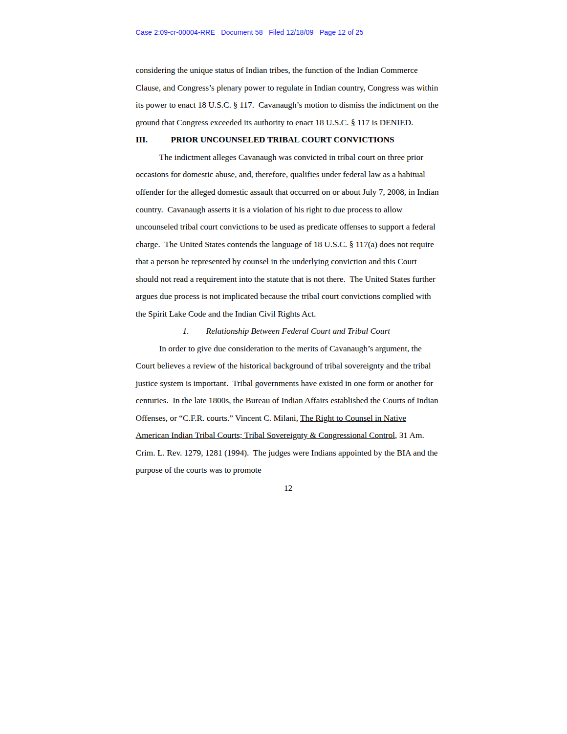Case 2:09-cr-00004-RRE Document 58 Filed 12/18/09 Page 12 of 25
considering the unique status of Indian tribes, the function of the Indian Commerce Clause, and Congress’s plenary power to regulate in Indian country, Congress was within its power to enact 18 U.S.C. § 117. Cavanaugh’s motion to dismiss the indictment on the ground that Congress exceeded its authority to enact 18 U.S.C. § 117 is DENIED.
III. PRIOR UNCOUNSELED TRIBAL COURT CONVICTIONS
The indictment alleges Cavanaugh was convicted in tribal court on three prior occasions for domestic abuse, and, therefore, qualifies under federal law as a habitual offender for the alleged domestic assault that occurred on or about July 7, 2008, in Indian country. Cavanaugh asserts it is a violation of his right to due process to allow uncounseled tribal court convictions to be used as predicate offenses to support a federal charge. The United States contends the language of 18 U.S.C. § 117(a) does not require that a person be represented by counsel in the underlying conviction and this Court should not read a requirement into the statute that is not there. The United States further argues due process is not implicated because the tribal court convictions complied with the Spirit Lake Code and the Indian Civil Rights Act.
1. Relationship Between Federal Court and Tribal Court
In order to give due consideration to the merits of Cavanaugh’s argument, the Court believes a review of the historical background of tribal sovereignty and the tribal justice system is important. Tribal governments have existed in one form or another for centuries. In the late 1800s, the Bureau of Indian Affairs established the Courts of Indian Offenses, or “C.F.R. courts.” Vincent C. Milani, The Right to Counsel in Native American Indian Tribal Courts; Tribal Sovereignty & Congressional Control, 31 Am. Crim. L. Rev. 1279, 1281 (1994). The judges were Indians appointed by the BIA and the purpose of the courts was to promote
12